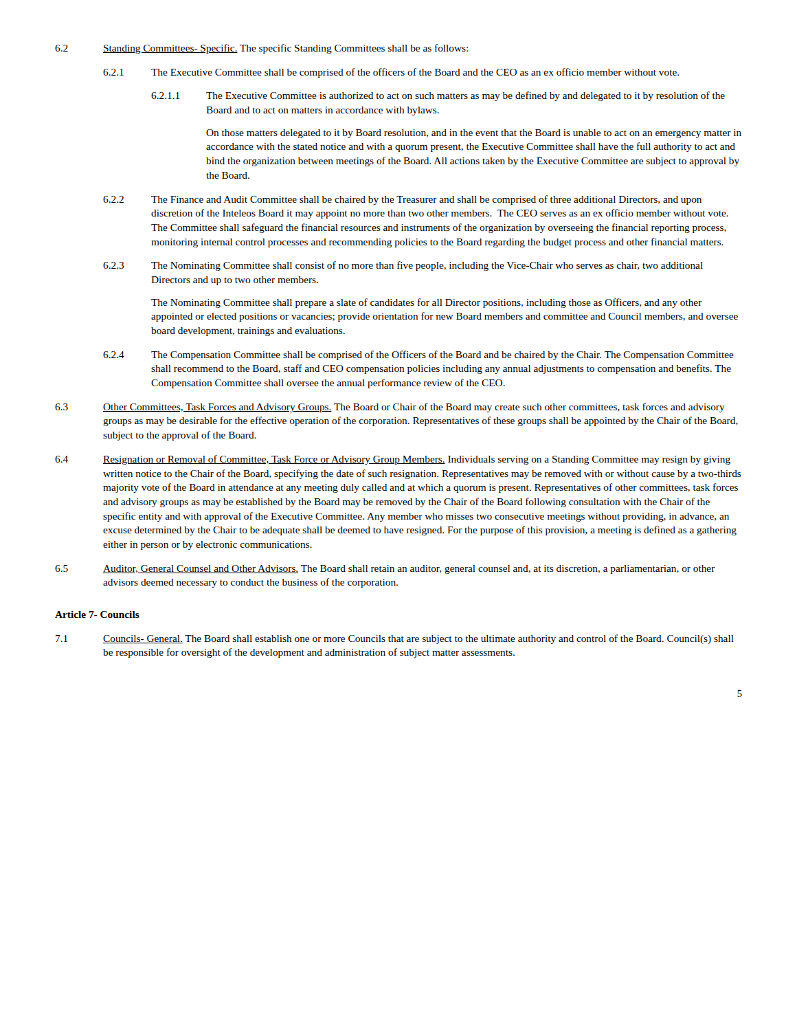6.2
Standing Committees- Specific. The specific Standing Committees shall be as follows:
6.2.1
The Executive Committee shall be comprised of the officers of the Board and the CEO as an ex officio member without vote.
6.2.1.1
The Executive Committee is authorized to act on such matters as may be defined by and delegated to it by resolution of the Board and to act on matters in accordance with bylaws.
On those matters delegated to it by Board resolution, and in the event that the Board is unable to act on an emergency matter in accordance with the stated notice and with a quorum present, the Executive Committee shall have the full authority to act and bind the organization between meetings of the Board. All actions taken by the Executive Committee are subject to approval by the Board.
6.2.2
The Finance and Audit Committee shall be chaired by the Treasurer and shall be comprised of three additional Directors, and upon discretion of the Inteleos Board it may appoint no more than two other members. The CEO serves as an ex officio member without vote. The Committee shall safeguard the financial resources and instruments of the organization by overseeing the financial reporting process, monitoring internal control processes and recommending policies to the Board regarding the budget process and other financial matters.
6.2.3
The Nominating Committee shall consist of no more than five people, including the Vice-Chair who serves as chair, two additional Directors and up to two other members.
The Nominating Committee shall prepare a slate of candidates for all Director positions, including those as Officers, and any other appointed or elected positions or vacancies; provide orientation for new Board members and committee and Council members, and oversee board development, trainings and evaluations.
6.2.4
The Compensation Committee shall be comprised of the Officers of the Board and be chaired by the Chair. The Compensation Committee shall recommend to the Board, staff and CEO compensation policies including any annual adjustments to compensation and benefits. The Compensation Committee shall oversee the annual performance review of the CEO.
6.3
Other Committees, Task Forces and Advisory Groups. The Board or Chair of the Board may create such other committees, task forces and advisory groups as may be desirable for the effective operation of the corporation. Representatives of these groups shall be appointed by the Chair of the Board, subject to the approval of the Board.
6.4
Resignation or Removal of Committee, Task Force or Advisory Group Members. Individuals serving on a Standing Committee may resign by giving written notice to the Chair of the Board, specifying the date of such resignation. Representatives may be removed with or without cause by a two-thirds majority vote of the Board in attendance at any meeting duly called and at which a quorum is present. Representatives of other committees, task forces and advisory groups as may be established by the Board may be removed by the Chair of the Board following consultation with the Chair of the specific entity and with approval of the Executive Committee. Any member who misses two consecutive meetings without providing, in advance, an excuse determined by the Chair to be adequate shall be deemed to have resigned. For the purpose of this provision, a meeting is defined as a gathering either in person or by electronic communications.
6.5
Auditor, General Counsel and Other Advisors. The Board shall retain an auditor, general counsel and, at its discretion, a parliamentarian, or other advisors deemed necessary to conduct the business of the corporation.
Article 7- Councils
7.1
Councils- General. The Board shall establish one or more Councils that are subject to the ultimate authority and control of the Board. Council(s) shall be responsible for oversight of the development and administration of subject matter assessments.
5